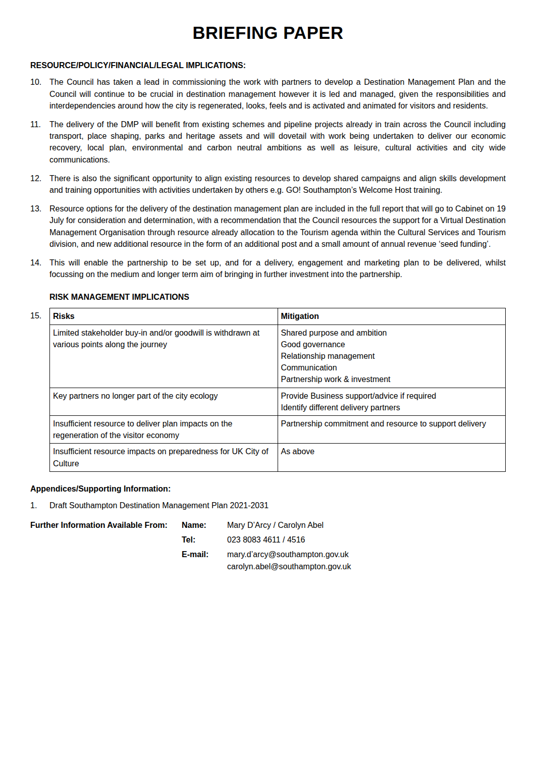BRIEFING PAPER
RESOURCE/POLICY/FINANCIAL/LEGAL IMPLICATIONS:
10.
The Council has taken a lead in commissioning the work with partners to develop a Destination Management Plan and the Council will continue to be crucial in destination management however it is led and managed, given the responsibilities and interdependencies around how the city is regenerated, looks, feels and is activated and animated for visitors and residents.
11.
The delivery of the DMP will benefit from existing schemes and pipeline projects already in train across the Council including transport, place shaping, parks and heritage assets and will dovetail with work being undertaken to deliver our economic recovery, local plan, environmental and carbon neutral ambitions as well as leisure, cultural activities and city wide communications.
12.
There is also the significant opportunity to align existing resources to develop shared campaigns and align skills development and training opportunities with activities undertaken by others e.g. GO! Southampton’s Welcome Host training.
13.
Resource options for the delivery of the destination management plan are included in the full report that will go to Cabinet on 19 July for consideration and determination, with a recommendation that the Council resources the support for a Virtual Destination Management Organisation through resource already allocation to the Tourism agenda within the Cultural Services and Tourism division, and new additional resource in the form of an additional post and a small amount of annual revenue ‘seed funding’.
14.
This will enable the partnership to be set up, and for a delivery, engagement and marketing plan to be delivered, whilst focussing on the medium and longer term aim of bringing in further investment into the partnership.
RISK MANAGEMENT IMPLICATIONS
15.
| Risks | Mitigation |
| --- | --- |
| Limited stakeholder buy-in and/or goodwill is withdrawn at various points along the journey | Shared purpose and ambition Good governance Relationship management Communication Partnership work & investment |
| Key partners no longer part of the city ecology | Provide Business support/advice if required Identify different delivery partners |
| Insufficient resource to deliver plan impacts on the regeneration of the visitor economy | Partnership commitment and resource to support delivery |
| Insufficient resource impacts on preparedness for UK City of Culture | As above |
Appendices/Supporting Information:
1.
Draft Southampton Destination Management Plan 2021-2031
Further Information Available From:
Name:
Mary D’Arcy / Carolyn Abel
Tel:
023 8083 4611 / 4516
E-mail:
mary.d’arcy@southampton.gov.uk
carolyn.abel@southampton.gov.uk